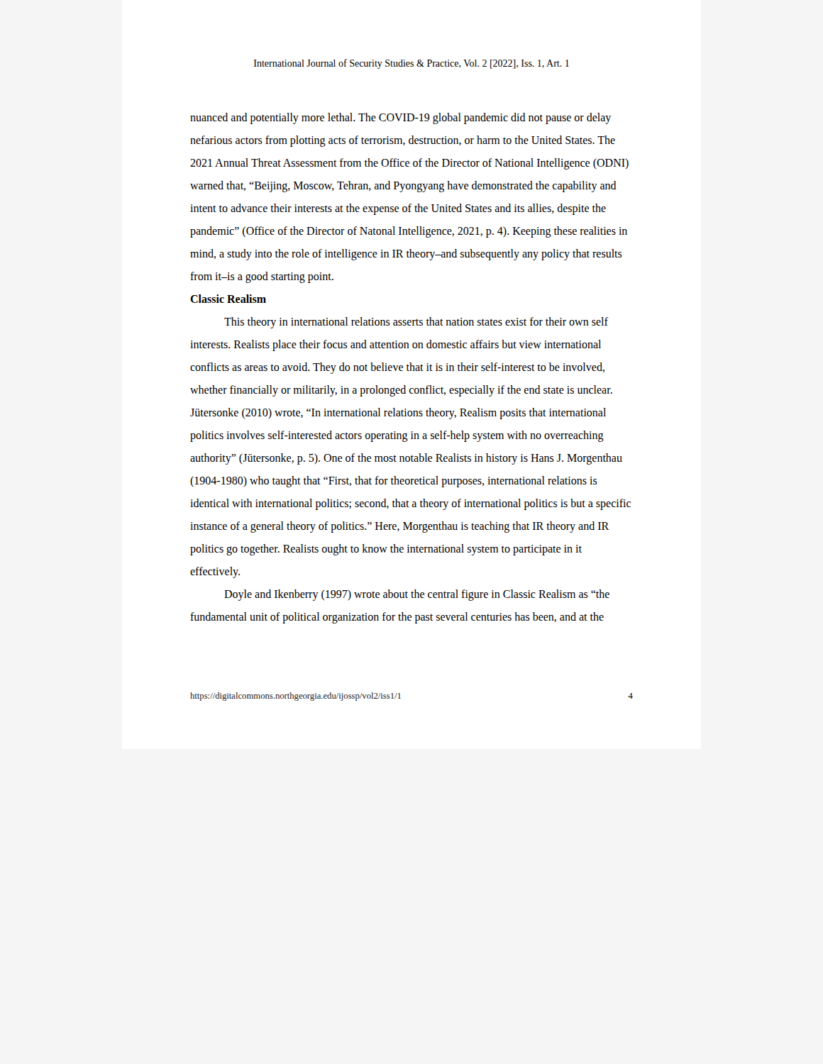International Journal of Security Studies & Practice, Vol. 2 [2022], Iss. 1, Art. 1
nuanced and potentially more lethal. The COVID-19 global pandemic did not pause or delay nefarious actors from plotting acts of terrorism, destruction, or harm to the United States. The 2021 Annual Threat Assessment from the Office of the Director of National Intelligence (ODNI) warned that, “Beijing, Moscow, Tehran, and Pyongyang have demonstrated the capability and intent to advance their interests at the expense of the United States and its allies, despite the pandemic” (Office of the Director of Natonal Intelligence, 2021, p. 4). Keeping these realities in mind, a study into the role of intelligence in IR theory–and subsequently any policy that results from it–is a good starting point.
Classic Realism
This theory in international relations asserts that nation states exist for their own self interests. Realists place their focus and attention on domestic affairs but view international conflicts as areas to avoid. They do not believe that it is in their self-interest to be involved, whether financially or militarily, in a prolonged conflict, especially if the end state is unclear. Jütersonke (2010) wrote, “In international relations theory, Realism posits that international politics involves self-interested actors operating in a self-help system with no overreaching authority” (Jütersonke, p. 5). One of the most notable Realists in history is Hans J. Morgenthau (1904-1980) who taught that “First, that for theoretical purposes, international relations is identical with international politics; second, that a theory of international politics is but a specific instance of a general theory of politics.” Here, Morgenthau is teaching that IR theory and IR politics go together. Realists ought to know the international system to participate in it effectively.
Doyle and Ikenberry (1997) wrote about the central figure in Classic Realism as “the fundamental unit of political organization for the past several centuries has been, and at the
https://digitalcommons.northgeorgia.edu/ijossp/vol2/iss1/1 4